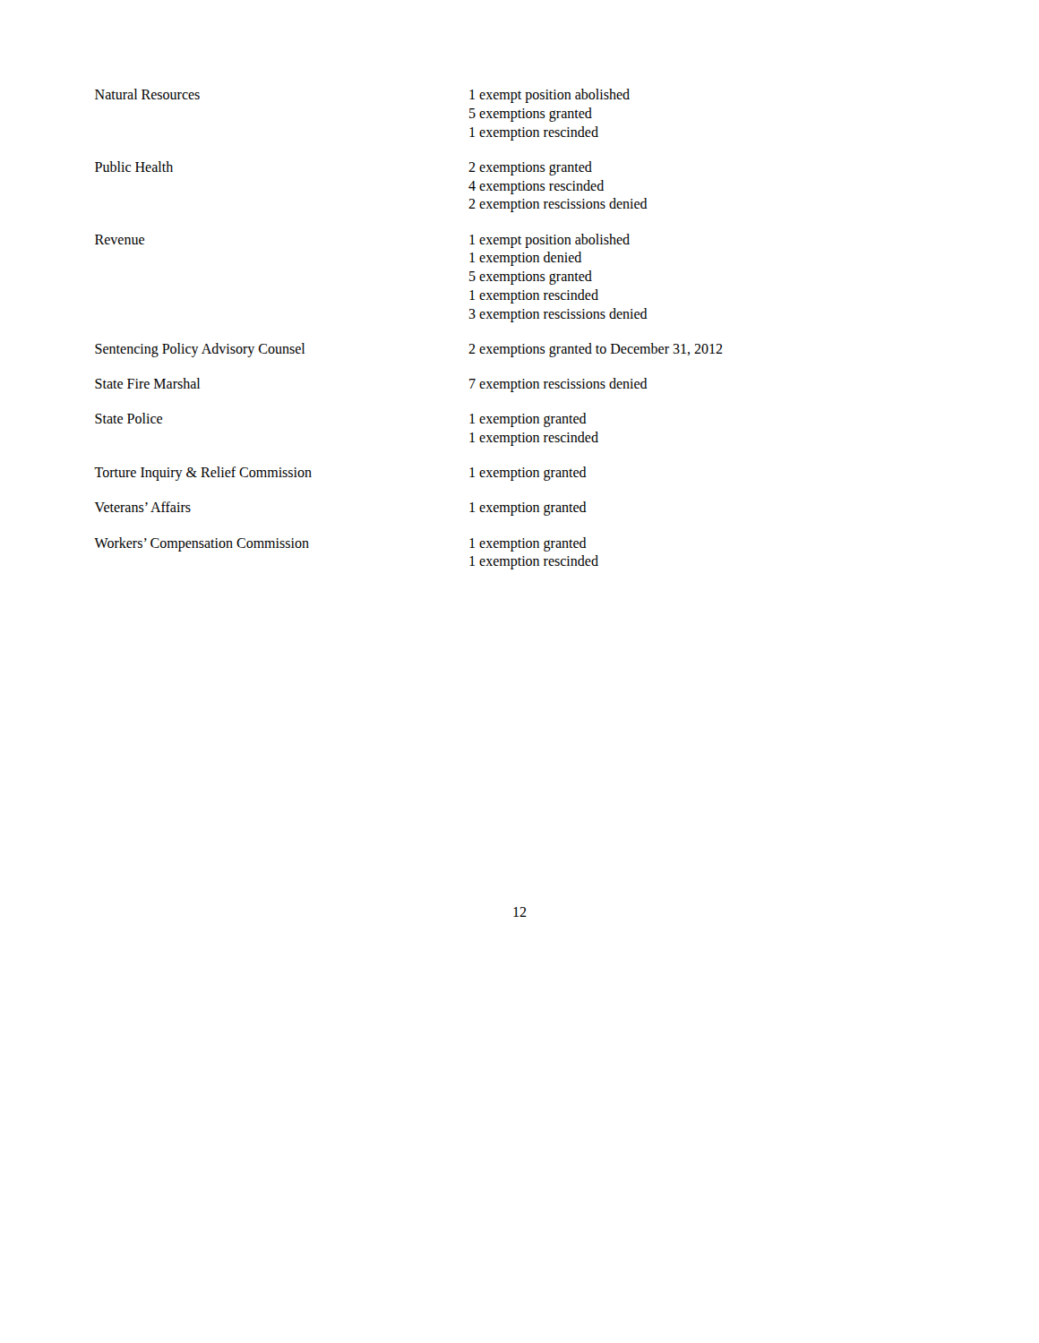| Natural Resources | 1 exempt position abolished 5 exemptions granted 1 exemption rescinded |
| Public Health | 2 exemptions granted 4 exemptions rescinded 2 exemption rescissions denied |
| Revenue | 1 exempt position abolished 1 exemption denied 5 exemptions granted 1 exemption rescinded 3 exemption rescissions denied |
| Sentencing Policy Advisory Counsel | 2 exemptions granted to December 31, 2012 |
| State Fire Marshal | 7 exemption rescissions denied |
| State Police | 1 exemption granted 1 exemption rescinded |
| Torture Inquiry & Relief Commission | 1 exemption granted |
| Veterans’ Affairs | 1 exemption granted |
| Workers’ Compensation Commission | 1 exemption granted 1 exemption rescinded |
12